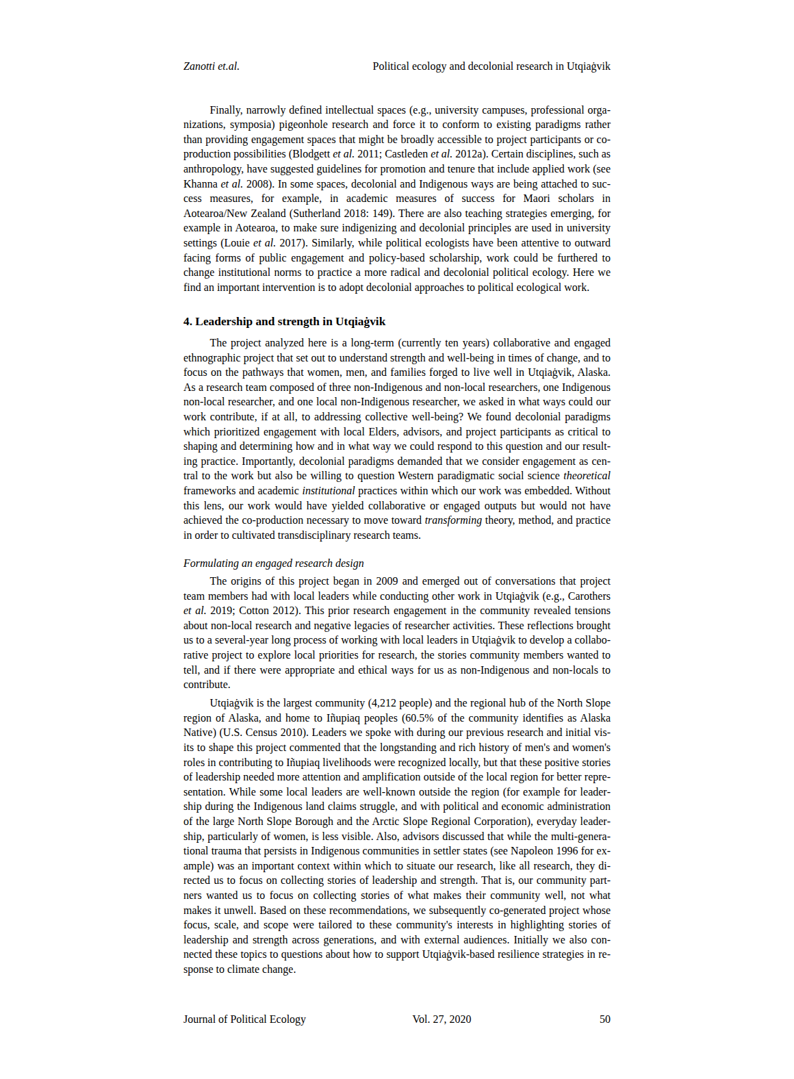Zanotti et.al.
Political ecology and decolonial research in Utqiaġvik
Finally, narrowly defined intellectual spaces (e.g., university campuses, professional organizations, symposia) pigeonhole research and force it to conform to existing paradigms rather than providing engagement spaces that might be broadly accessible to project participants or co-production possibilities (Blodgett et al. 2011; Castleden et al. 2012a). Certain disciplines, such as anthropology, have suggested guidelines for promotion and tenure that include applied work (see Khanna et al. 2008). In some spaces, decolonial and Indigenous ways are being attached to success measures, for example, in academic measures of success for Maori scholars in Aotearoa/New Zealand (Sutherland 2018: 149). There are also teaching strategies emerging, for example in Aotearoa, to make sure indigenizing and decolonial principles are used in university settings (Louie et al. 2017). Similarly, while political ecologists have been attentive to outward facing forms of public engagement and policy-based scholarship, work could be furthered to change institutional norms to practice a more radical and decolonial political ecology. Here we find an important intervention is to adopt decolonial approaches to political ecological work.
4. Leadership and strength in Utqiaġvik
The project analyzed here is a long-term (currently ten years) collaborative and engaged ethnographic project that set out to understand strength and well-being in times of change, and to focus on the pathways that women, men, and families forged to live well in Utqiaġvik, Alaska. As a research team composed of three non-Indigenous and non-local researchers, one Indigenous non-local researcher, and one local non-Indigenous researcher, we asked in what ways could our work contribute, if at all, to addressing collective well-being? We found decolonial paradigms which prioritized engagement with local Elders, advisors, and project participants as critical to shaping and determining how and in what way we could respond to this question and our resulting practice. Importantly, decolonial paradigms demanded that we consider engagement as central to the work but also be willing to question Western paradigmatic social science theoretical frameworks and academic institutional practices within which our work was embedded. Without this lens, our work would have yielded collaborative or engaged outputs but would not have achieved the co-production necessary to move toward transforming theory, method, and practice in order to cultivated transdisciplinary research teams.
Formulating an engaged research design
The origins of this project began in 2009 and emerged out of conversations that project team members had with local leaders while conducting other work in Utqiaġvik (e.g., Carothers et al. 2019; Cotton 2012). This prior research engagement in the community revealed tensions about non-local research and negative legacies of researcher activities. These reflections brought us to a several-year long process of working with local leaders in Utqiaġvik to develop a collaborative project to explore local priorities for research, the stories community members wanted to tell, and if there were appropriate and ethical ways for us as non-Indigenous and non-locals to contribute.
Utqiaġvik is the largest community (4,212 people) and the regional hub of the North Slope region of Alaska, and home to Iñupiaq peoples (60.5% of the community identifies as Alaska Native) (U.S. Census 2010). Leaders we spoke with during our previous research and initial visits to shape this project commented that the longstanding and rich history of men's and women's roles in contributing to Iñupiaq livelihoods were recognized locally, but that these positive stories of leadership needed more attention and amplification outside of the local region for better representation. While some local leaders are well-known outside the region (for example for leadership during the Indigenous land claims struggle, and with political and economic administration of the large North Slope Borough and the Arctic Slope Regional Corporation), everyday leadership, particularly of women, is less visible. Also, advisors discussed that while the multi-generational trauma that persists in Indigenous communities in settler states (see Napoleon 1996 for example) was an important context within which to situate our research, like all research, they directed us to focus on collecting stories of leadership and strength. That is, our community partners wanted us to focus on collecting stories of what makes their community well, not what makes it unwell. Based on these recommendations, we subsequently co-generated project whose focus, scale, and scope were tailored to these community's interests in highlighting stories of leadership and strength across generations, and with external audiences. Initially we also connected these topics to questions about how to support Utqiaġvik-based resilience strategies in response to climate change.
Journal of Political Ecology
Vol. 27, 2020
50